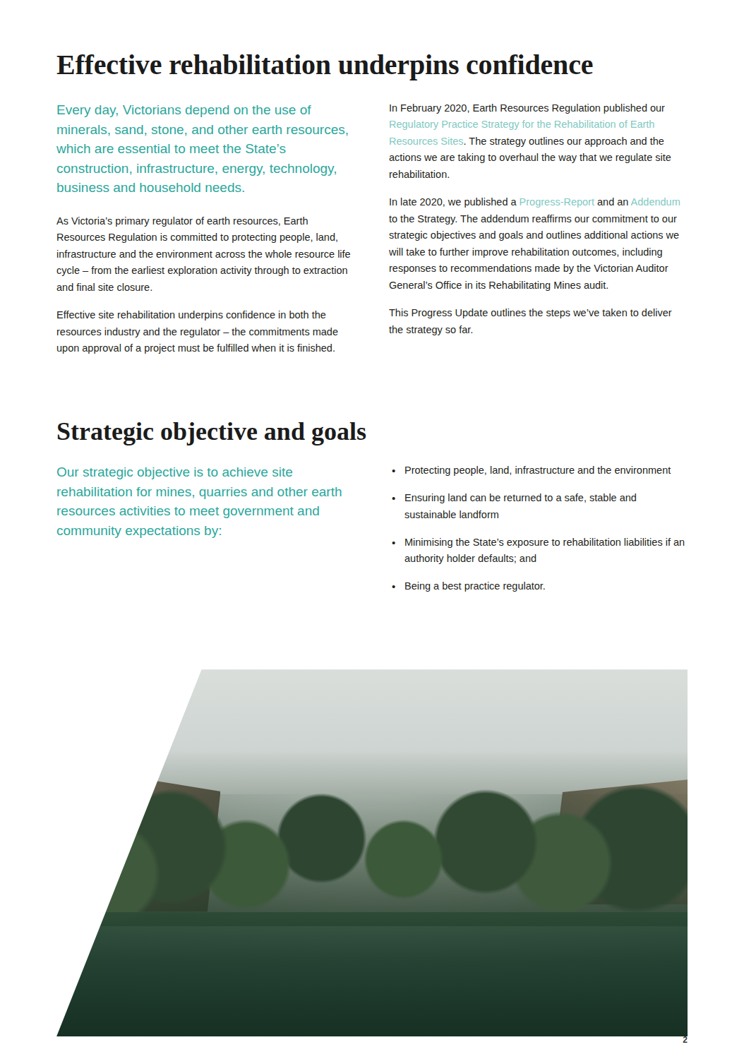Effective rehabilitation underpins confidence
Every day, Victorians depend on the use of minerals, sand, stone, and other earth resources, which are essential to meet the State’s construction, infrastructure, energy, technology, business and household needs.
As Victoria’s primary regulator of earth resources, Earth Resources Regulation is committed to protecting people, land, infrastructure and the environment across the whole resource life cycle – from the earliest exploration activity through to extraction and final site closure.
Effective site rehabilitation underpins confidence in both the resources industry and the regulator – the commitments made upon approval of a project must be fulfilled when it is finished.
In February 2020, Earth Resources Regulation published our Regulatory Practice Strategy for the Rehabilitation of Earth Resources Sites. The strategy outlines our approach and the actions we are taking to overhaul the way that we regulate site rehabilitation.
In late 2020, we published a Progress-Report and an Addendum to the Strategy. The addendum reaffirms our commitment to our strategic objectives and goals and outlines additional actions we will take to further improve rehabilitation outcomes, including responses to recommendations made by the Victorian Auditor General’s Office in its Rehabilitating Mines audit.
This Progress Update outlines the steps we’ve taken to deliver the strategy so far.
Strategic objective and goals
Our strategic objective is to achieve site rehabilitation for mines, quarries and other earth resources activities to meet government and community expectations by:
Protecting people, land, infrastructure and the environment
Ensuring land can be returned to a safe, stable and sustainable landform
Minimising the State’s exposure to rehabilitation liabilities if an authority holder defaults; and
Being a best practice regulator.
2